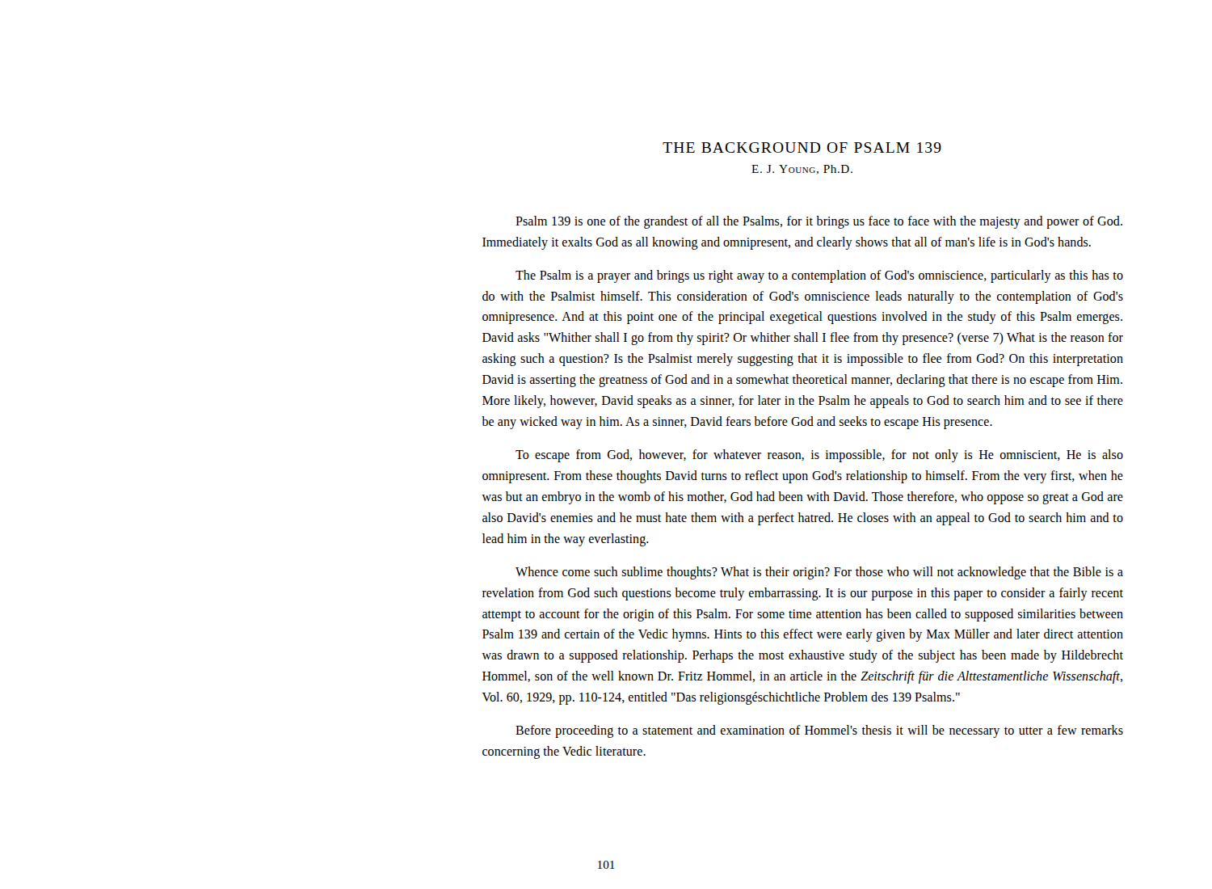THE BACKGROUND OF PSALM 139
E. J. Young, Ph.D.
Psalm 139 is one of the grandest of all the Psalms, for it brings us face to face with the majesty and power of God. Immediately it exalts God as all knowing and omnipresent, and clearly shows that all of man's life is in God's hands.
The Psalm is a prayer and brings us right away to a contemplation of God's omniscience, particularly as this has to do with the Psalmist himself. This consideration of God's omniscience leads naturally to the contemplation of God's omnipresence. And at this point one of the principal exegetical questions involved in the study of this Psalm emerges. David asks "Whither shall I go from thy spirit? Or whither shall I flee from thy presence? (verse 7) What is the reason for asking such a question? Is the Psalmist merely suggesting that it is impossible to flee from God? On this interpretation David is asserting the greatness of God and in a somewhat theoretical manner, declaring that there is no escape from Him. More likely, however, David speaks as a sinner, for later in the Psalm he appeals to God to search him and to see if there be any wicked way in him. As a sinner, David fears before God and seeks to escape His presence.
To escape from God, however, for whatever reason, is impossible, for not only is He omniscient, He is also omnipresent. From these thoughts David turns to reflect upon God's relationship to himself. From the very first, when he was but an embryo in the womb of his mother, God had been with David. Those therefore, who oppose so great a God are also David's enemies and he must hate them with a perfect hatred. He closes with an appeal to God to search him and to lead him in the way everlasting.
Whence come such sublime thoughts? What is their origin? For those who will not acknowledge that the Bible is a revelation from God such questions become truly embarrassing. It is our purpose in this paper to consider a fairly recent attempt to account for the origin of this Psalm. For some time attention has been called to supposed similarities between Psalm 139 and certain of the Vedic hymns. Hints to this effect were early given by Max Müller and later direct attention was drawn to a supposed relationship. Perhaps the most exhaustive study of the subject has been made by Hildebrecht Hommel, son of the well known Dr. Fritz Hommel, in an article in the Zeitschrift für die Alttestamentliche Wissenschaft, Vol. 60, 1929, pp. 110-124, entitled "Das religionsgéschichtliche Problem des 139 Psalms."
Before proceeding to a statement and examination of Hommel's thesis it will be necessary to utter a few remarks concerning the Vedic literature.
101